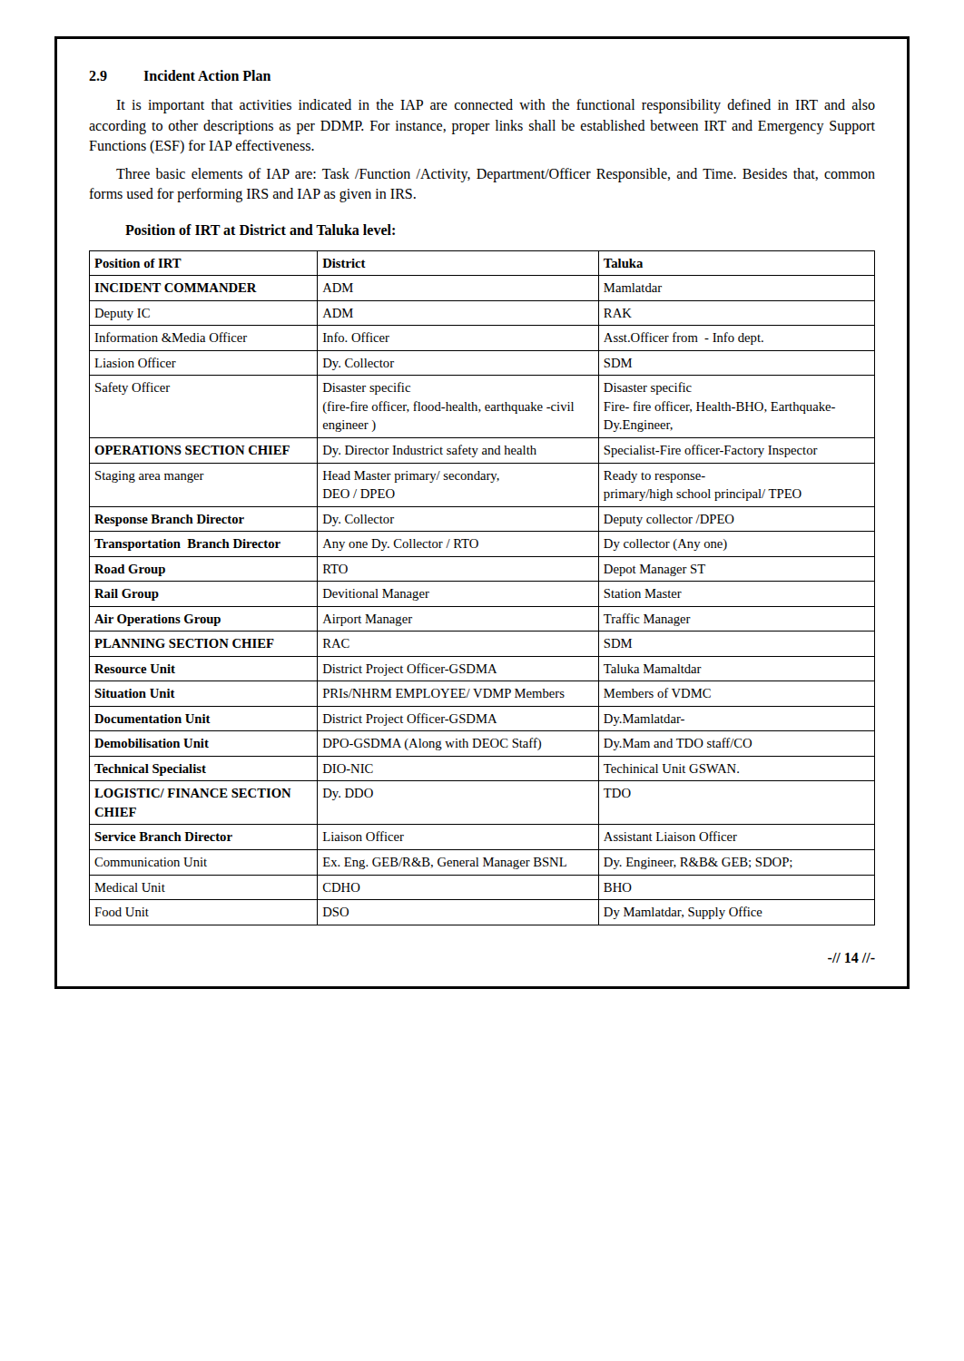2.9 Incident Action Plan
It is important that activities indicated in the IAP are connected with the functional responsibility defined in IRT and also according to other descriptions as per DDMP. For instance, proper links shall be established between IRT and Emergency Support Functions (ESF) for IAP effectiveness.
Three basic elements of IAP are: Task /Function /Activity, Department/Officer Responsible, and Time. Besides that, common forms used for performing IRS and IAP as given in IRS.
Position of IRT at District and Taluka level:
| Position of IRT | District | Taluka |
| --- | --- | --- |
| INCIDENT COMMANDER | ADM | Mamlatdar |
| Deputy IC | ADM | RAK |
| Information &Media Officer | Info. Officer | Asst.Officer from - Info dept. |
| Liasion Officer | Dy. Collector | SDM |
| Safety Officer | Disaster specific (fire-fire officer, flood-health, earthquake -civil engineer ) | Disaster specific Fire- fire officer, Health-BHO, Earthquake-Dy.Engineer, |
| OPERATIONS SECTION CHIEF | Dy. Director Industrict safety and health | Specialist-Fire officer-Factory Inspector |
| Staging area manger | Head Master primary/ secondary, DEO / DPEO | Ready to response- primary/high school principal/ TPEO |
| Response Branch Director | Dy. Collector | Deputy collector /DPEO |
| Transportation Branch Director | Any one Dy. Collector / RTO | Dy collector (Any one) |
| Road Group | RTO | Depot Manager ST |
| Rail Group | Devitional Manager | Station Master |
| Air Operations Group | Airport Manager | Traffic Manager |
| PLANNING SECTION CHIEF | RAC | SDM |
| Resource Unit | District Project Officer-GSDMA | Taluka Mamaltdar |
| Situation Unit | PRIs/NHRM EMPLOYEE/ VDMP Members | Members of VDMC |
| Documentation Unit | District Project Officer-GSDMA | Dy.Mamlatdar- |
| Demobilisation Unit | DPO-GSDMA (Along with DEOC Staff) | Dy.Mam and TDO staff/CO |
| Technical Specialist | DIO-NIC | Techinical Unit GSWAN. |
| LOGISTIC/ FINANCE SECTION CHIEF | Dy. DDO | TDO |
| Service Branch Director | Liaison Officer | Assistant Liaison Officer |
| Communication Unit | Ex. Eng. GEB/R&B, General Manager BSNL | Dy. Engineer, R&B& GEB; SDOP; |
| Medical Unit | CDHO | BHO |
| Food Unit | DSO | Dy Mamlatdar, Supply Office |
-// 14 //-